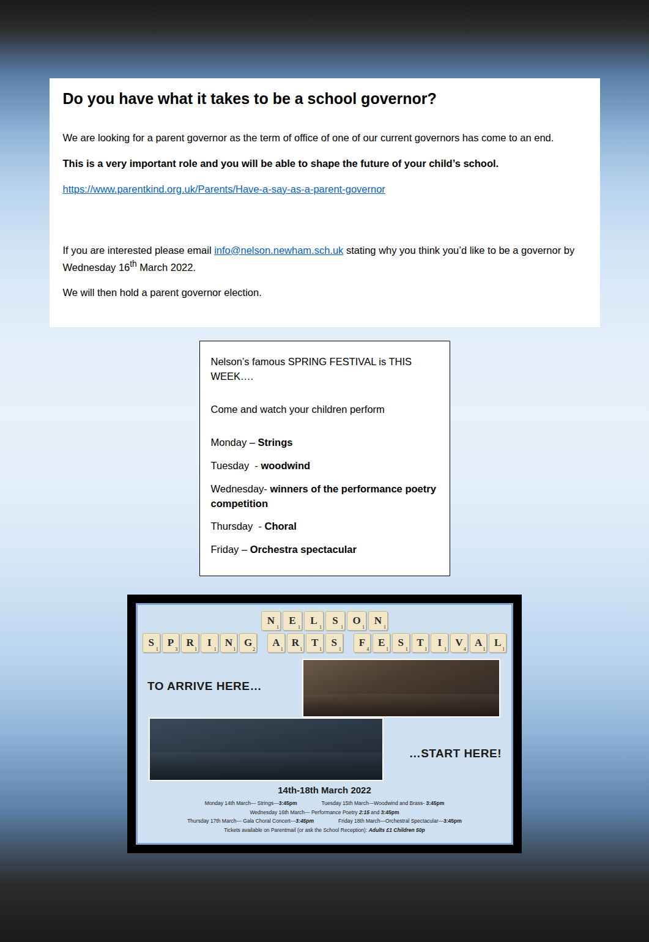Do you have what it takes to be a school governor?
We are looking for a parent governor as the term of office of one of our current governors has come to an end.
This is a very important role and you will be able to shape the future of your child’s school.
https://www.parentkind.org.uk/Parents/Have-a-say-as-a-parent-governor
If you are interested please email info@nelson.newham.sch.uk stating why you think you’d like to be a governor by Wednesday 16th March 2022.
We will then hold a parent governor election.
Nelson’s famous SPRING FESTIVAL is THIS WEEK….
Come and watch your children perform
Monday – Strings
Tuesday - woodwind
Wednesday- winners of the performance poetry competition
Thursday - Choral
Friday – Orchestra spectacular
N1 E1 L1 S1 O1 N1
S1 P3 R1 I1 N1 G2 A1 R1 T1 S1 F4 E1 S1 T1 I1 V4 A1 L1
TO ARRIVE HERE…
…START HERE!
14th-18th March 2022
Monday 14th March— Strings—3:45pm Tuesday 15th March—Woodwind and Brass- 3:45pm
Wednesday 16th March— Performance Poetry 2:15 and 3:45pm
Thursday 17th March— Gala Choral Concert—3:45pm Friday 18th March—Orchestral Spectacular—3:45pm
Tickets available on Parentmail (or ask the School Reception): Adults £1 Children 50p